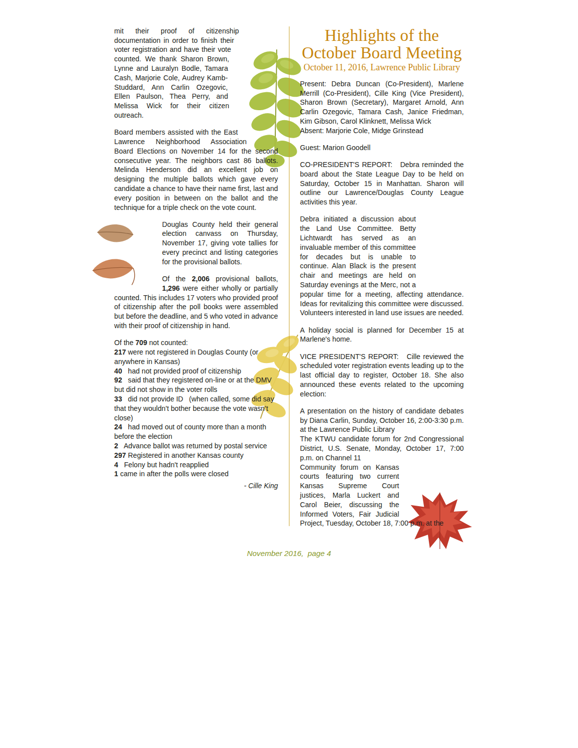mit their proof of citizenship documentation in order to finish their voter registration and have their vote counted. We thank Sharon Brown, Lynne and Lauralyn Bodle, Tamara Cash, Marjorie Cole, Audrey Kamb-Studdard, Ann Carlin Ozegovic, Ellen Paulson, Thea Perry, and Melissa Wick for their citizen outreach.
Board members assisted with the East Lawrence Neighborhood Association Board Elections on November 14 for the second consecutive year. The neighbors cast 86 ballots. Melinda Henderson did an excellent job on designing the multiple ballots which gave every candidate a chance to have their name first, last and every position in between on the ballot and the technique for a triple check on the vote count.
Douglas County held their general election canvass on Thursday, November 17, giving vote tallies for every precinct and listing categories for the provisional ballots.
Of the 2,006 provisional ballots, 1,296 were either wholly or partially counted. This includes 17 voters who provided proof of citizenship after the poll books were assembled but before the deadline, and 5 who voted in advance with their proof of citizenship in hand.
Of the 709 not counted:
217 were not registered in Douglas County (or anywhere in Kansas)
40 had not provided proof of citizenship
92 said that they registered on-line or at the DMV but did not show in the voter rolls
33 did not provide ID (when called, some did say that they wouldn't bother because the vote wasn't close)
24 had moved out of county more than a month before the election
2 Advance ballot was returned by postal service
297 Registered in another Kansas county
4 Felony but hadn't reapplied
1 came in after the polls were closed
- Cille King
Highlights of the October Board Meeting
October 11, 2016, Lawrence Public Library
Present: Debra Duncan (Co-President), Marlene Merrill (Co-President), Cille King (Vice President), Sharon Brown (Secretary), Margaret Arnold, Ann Carlin Ozegovic, Tamara Cash, Janice Friedman, Kim Gibson, Carol Klinknett, Melissa Wick
Absent: Marjorie Cole, Midge Grinstead
Guest: Marion Goodell
CO-PRESIDENT'S REPORT: Debra reminded the board about the State League Day to be held on Saturday, October 15 in Manhattan. Sharon will outline our Lawrence/Douglas County League activities this year.
Debra initiated a discussion about the Land Use Committee. Betty Lichtwardt has served as an invaluable member of this committee for decades but is unable to continue. Alan Black is the present chair and meetings are held on Saturday evenings at the Merc, not a popular time for a meeting, affecting attendance. Ideas for revitalizing this committee were discussed. Volunteers interested in land use issues are needed.
A holiday social is planned for December 15 at Marlene's home.
VICE PRESIDENT'S REPORT: Cille reviewed the scheduled voter registration events leading up to the last official day to register, October 18. She also announced these events related to the upcoming election:
A presentation on the history of candidate debates by Diana Carlin, Sunday, October 16, 2:00-3:30 p.m. at the Lawrence Public Library
The KTWU candidate forum for 2nd Congressional District, U.S. Senate, Monday, October 17, 7:00 p.m. on Channel 11
Community forum on Kansas courts featuring two current Kansas Supreme Court justices, Marla Luckert and Carol Beier, discussing the Informed Voters, Fair Judicial Project, Tuesday, October 18, 7:00 p.m. at the
November 2016, page 4